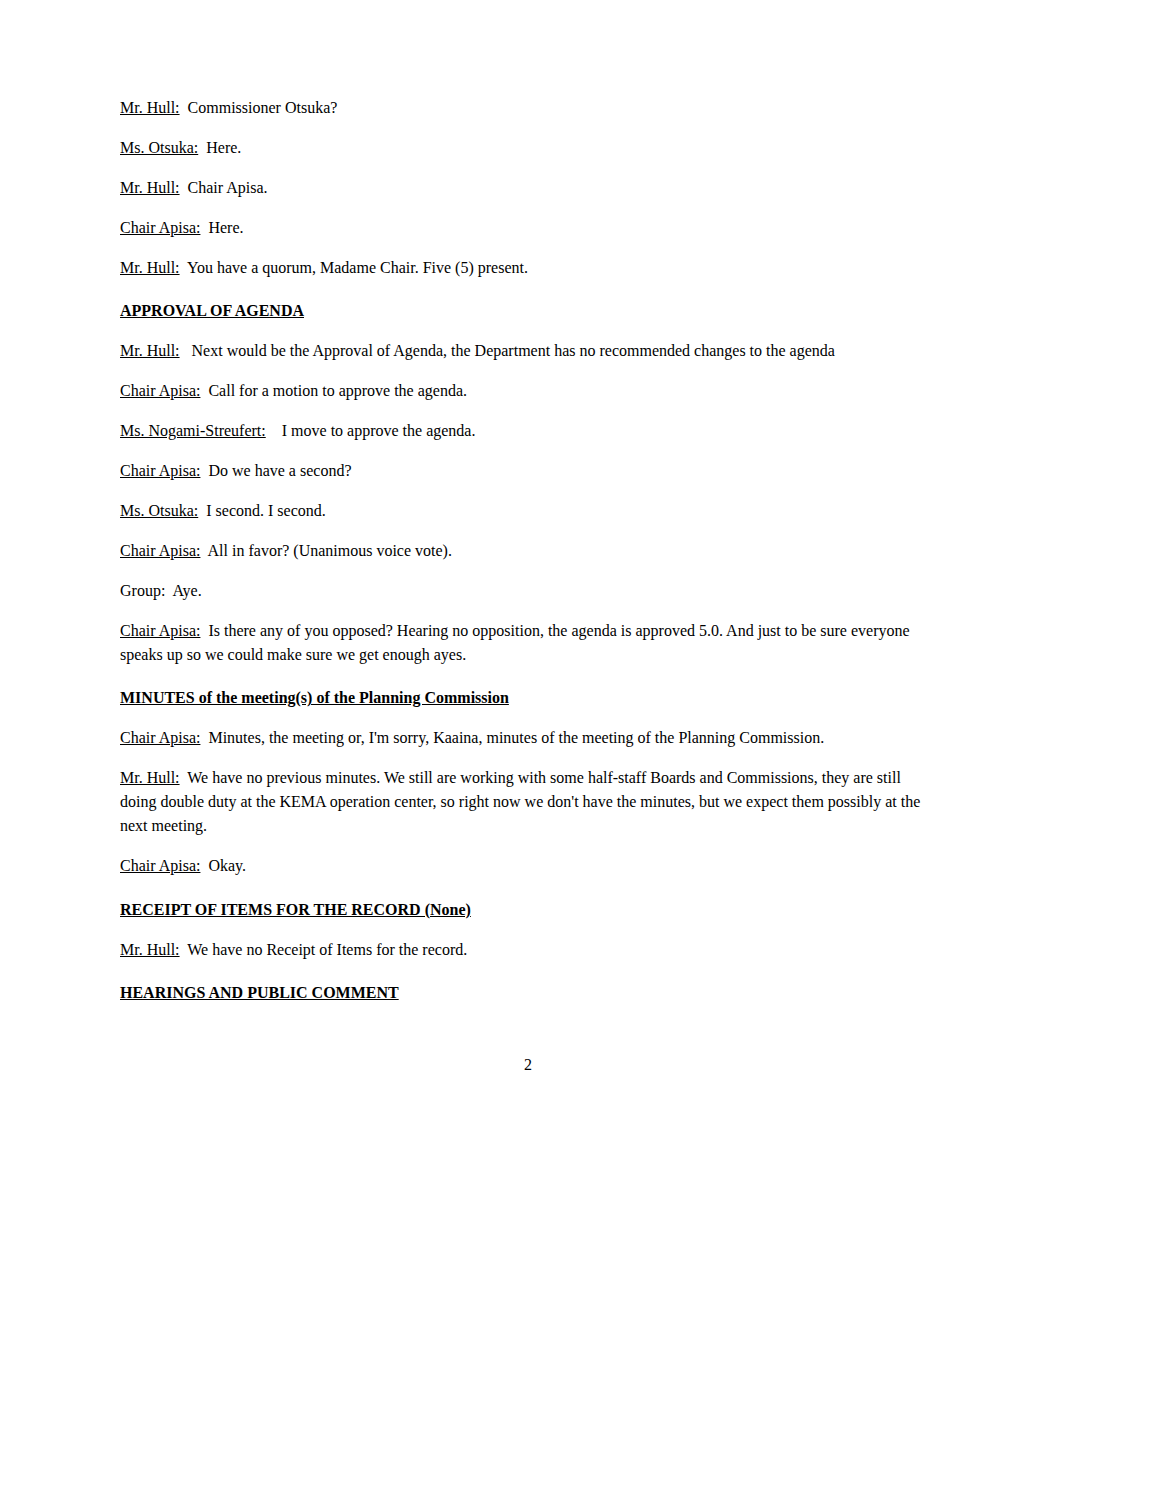Mr. Hull: Commissioner Otsuka?
Ms. Otsuka: Here.
Mr. Hull: Chair Apisa.
Chair Apisa: Here.
Mr. Hull: You have a quorum, Madame Chair. Five (5) present.
APPROVAL OF AGENDA
Mr. Hull: Next would be the Approval of Agenda, the Department has no recommended changes to the agenda
Chair Apisa: Call for a motion to approve the agenda.
Ms. Nogami-Streufert: I move to approve the agenda.
Chair Apisa: Do we have a second?
Ms. Otsuka: I second. I second.
Chair Apisa: All in favor? (Unanimous voice vote).
Group: Aye.
Chair Apisa: Is there any of you opposed? Hearing no opposition, the agenda is approved 5.0. And just to be sure everyone speaks up so we could make sure we get enough ayes.
MINUTES of the meeting(s) of the Planning Commission
Chair Apisa: Minutes, the meeting or, I'm sorry, Kaaina, minutes of the meeting of the Planning Commission.
Mr. Hull: We have no previous minutes. We still are working with some half-staff Boards and Commissions, they are still doing double duty at the KEMA operation center, so right now we don't have the minutes, but we expect them possibly at the next meeting.
Chair Apisa: Okay.
RECEIPT OF ITEMS FOR THE RECORD (None)
Mr. Hull: We have no Receipt of Items for the record.
HEARINGS AND PUBLIC COMMENT
2